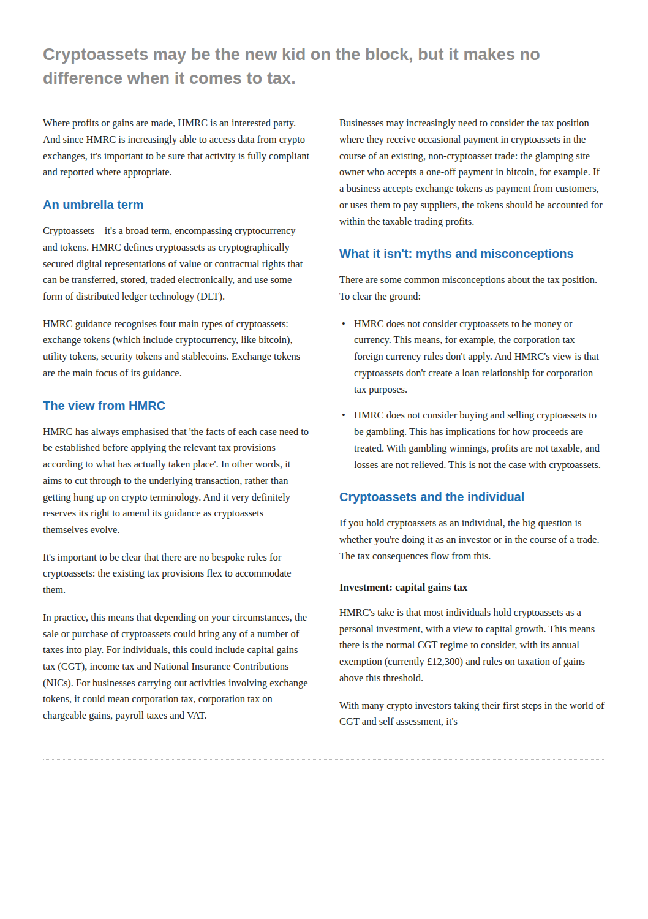Cryptoassets may be the new kid on the block, but it makes no difference when it comes to tax.
Where profits or gains are made, HMRC is an interested party. And since HMRC is increasingly able to access data from crypto exchanges, it's important to be sure that activity is fully compliant and reported where appropriate.
An umbrella term
Cryptoassets – it's a broad term, encompassing cryptocurrency and tokens. HMRC defines cryptoassets as cryptographically secured digital representations of value or contractual rights that can be transferred, stored, traded electronically, and use some form of distributed ledger technology (DLT).
HMRC guidance recognises four main types of cryptoassets: exchange tokens (which include cryptocurrency, like bitcoin), utility tokens, security tokens and stablecoins. Exchange tokens are the main focus of its guidance.
The view from HMRC
HMRC has always emphasised that 'the facts of each case need to be established before applying the relevant tax provisions according to what has actually taken place'. In other words, it aims to cut through to the underlying transaction, rather than getting hung up on crypto terminology. And it very definitely reserves its right to amend its guidance as cryptoassets themselves evolve.
It's important to be clear that there are no bespoke rules for cryptoassets: the existing tax provisions flex to accommodate them.
In practice, this means that depending on your circumstances, the sale or purchase of cryptoassets could bring any of a number of taxes into play. For individuals, this could include capital gains tax (CGT), income tax and National Insurance Contributions (NICs). For businesses carrying out activities involving exchange tokens, it could mean corporation tax, corporation tax on chargeable gains, payroll taxes and VAT.
Businesses may increasingly need to consider the tax position where they receive occasional payment in cryptoassets in the course of an existing, non-cryptoasset trade: the glamping site owner who accepts a one-off payment in bitcoin, for example. If a business accepts exchange tokens as payment from customers, or uses them to pay suppliers, the tokens should be accounted for within the taxable trading profits.
What it isn't: myths and misconceptions
There are some common misconceptions about the tax position. To clear the ground:
HMRC does not consider cryptoassets to be money or currency. This means, for example, the corporation tax foreign currency rules don't apply. And HMRC's view is that cryptoassets don't create a loan relationship for corporation tax purposes.
HMRC does not consider buying and selling cryptoassets to be gambling. This has implications for how proceeds are treated. With gambling winnings, profits are not taxable, and losses are not relieved. This is not the case with cryptoassets.
Cryptoassets and the individual
If you hold cryptoassets as an individual, the big question is whether you're doing it as an investor or in the course of a trade. The tax consequences flow from this.
Investment: capital gains tax
HMRC's take is that most individuals hold cryptoassets as a personal investment, with a view to capital growth. This means there is the normal CGT regime to consider, with its annual exemption (currently £12,300) and rules on taxation of gains above this threshold.
With many crypto investors taking their first steps in the world of CGT and self assessment, it's